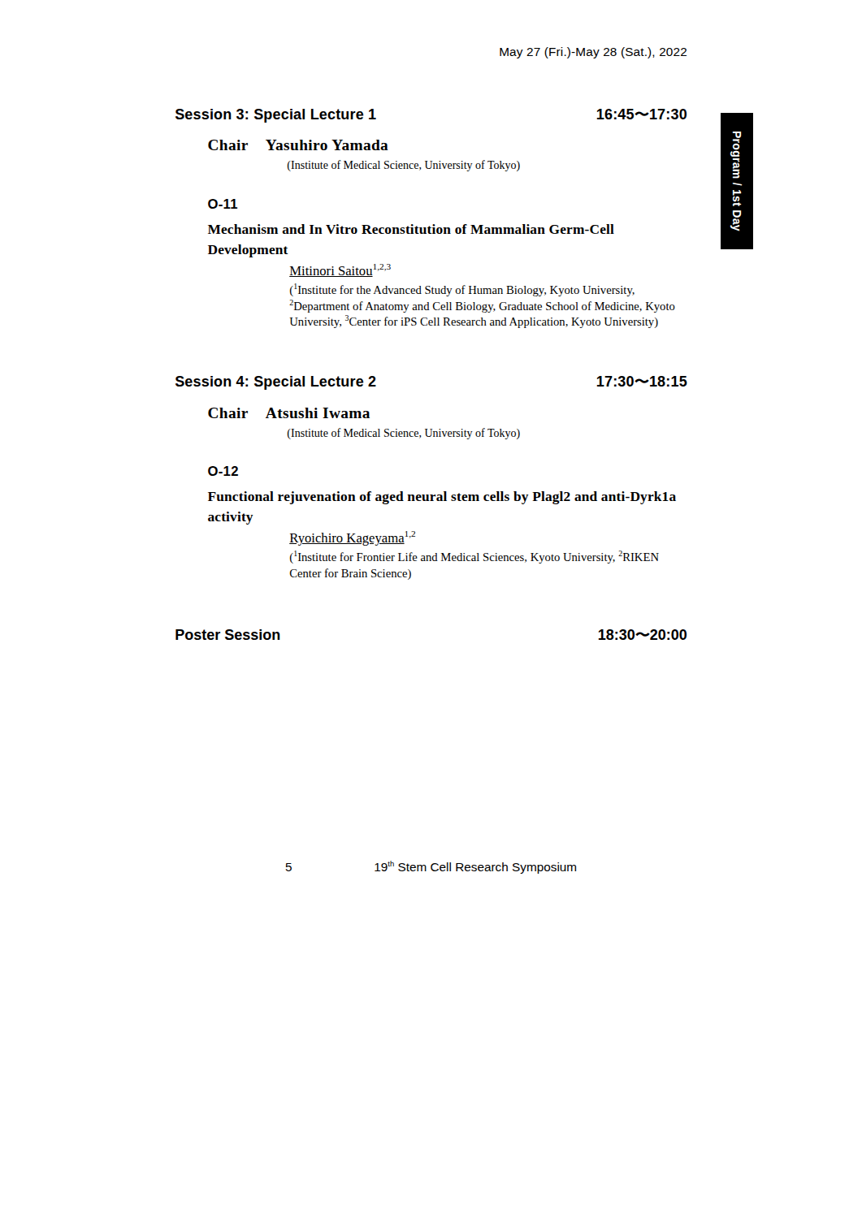May 27 (Fri.)-May 28 (Sat.), 2022
Program / 1st Day
Session 3: Special Lecture 1
16:45〜17:30
Chair Yasuhiro Yamada
(Institute of Medical Science, University of Tokyo)
O-11
Mechanism and In Vitro Reconstitution of Mammalian Germ-Cell Development
Mitinori Saitou1,2,3
(1Institute for the Advanced Study of Human Biology, Kyoto University,
2Department of Anatomy and Cell Biology, Graduate School of Medicine, Kyoto
University, 3Center for iPS Cell Research and Application, Kyoto University)
Session 4: Special Lecture 2
17:30〜18:15
Chair Atsushi Iwama
(Institute of Medical Science, University of Tokyo)
O-12
Functional rejuvenation of aged neural stem cells by Plagl2 and anti-Dyrk1a activity
Ryoichiro Kageyama1,2
(1Institute for Frontier Life and Medical Sciences, Kyoto University, 2RIKEN
Center for Brain Science)
Poster Session
18:30〜20:00
5
19th Stem Cell Research Symposium